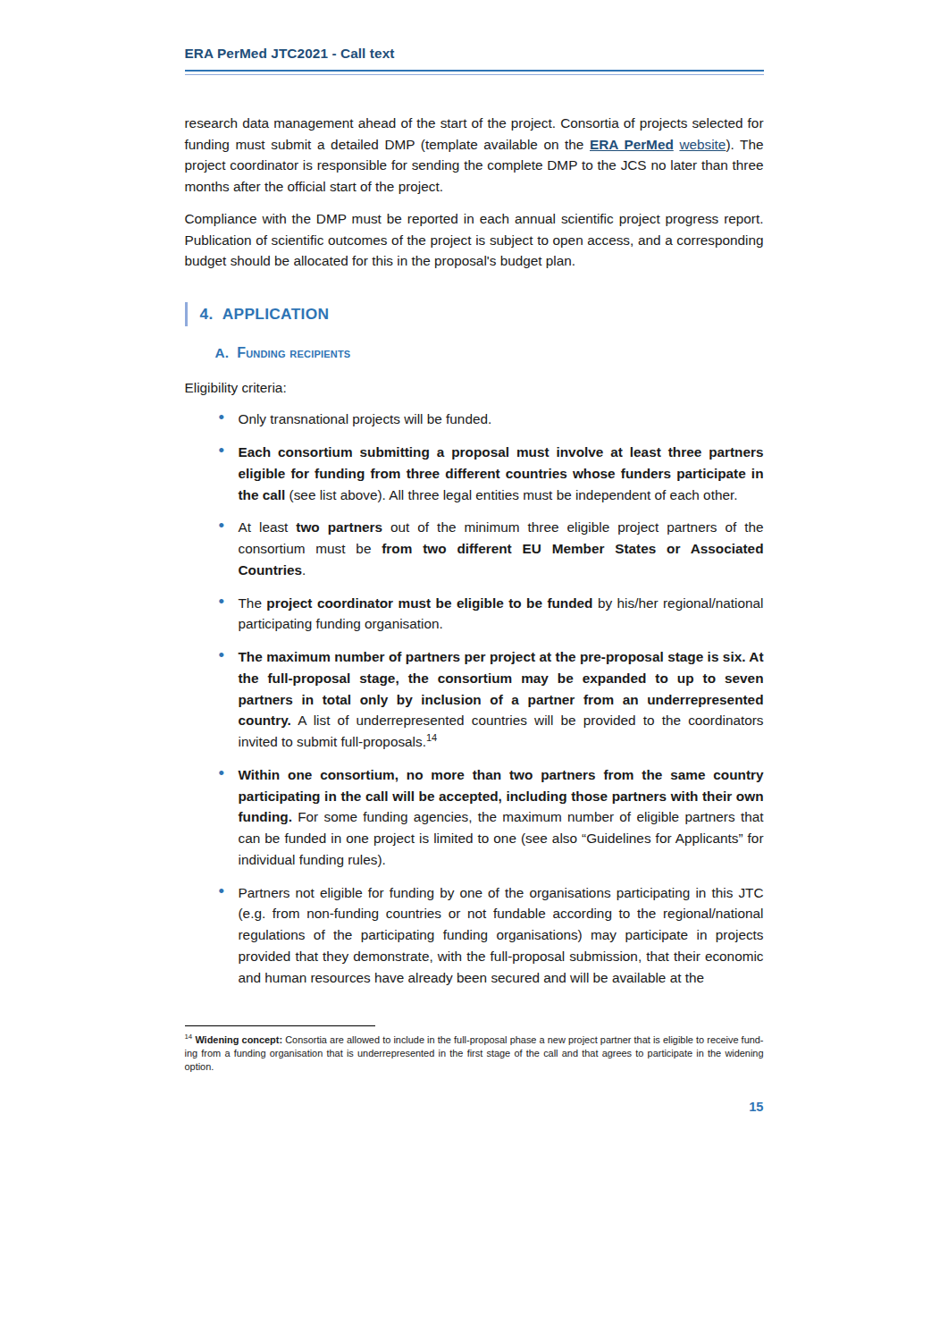ERA PerMed JTC2021 - Call text
research data management ahead of the start of the project. Consortia of projects selected for funding must submit a detailed DMP (template available on the ERA PerMed website). The project coordinator is responsible for sending the complete DMP to the JCS no later than three months after the official start of the project.
Compliance with the DMP must be reported in each annual scientific project progress report. Publication of scientific outcomes of the project is subject to open access, and a corresponding budget should be allocated for this in the proposal's budget plan.
4. APPLICATION
A. Funding recipients
Eligibility criteria:
Only transnational projects will be funded.
Each consortium submitting a proposal must involve at least three partners eligible for funding from three different countries whose funders participate in the call (see list above). All three legal entities must be independent of each other.
At least two partners out of the minimum three eligible project partners of the consortium must be from two different EU Member States or Associated Countries.
The project coordinator must be eligible to be funded by his/her regional/national participating funding organisation.
The maximum number of partners per project at the pre-proposal stage is six. At the full-proposal stage, the consortium may be expanded to up to seven partners in total only by inclusion of a partner from an underrepresented country. A list of underrepresented countries will be provided to the coordinators invited to submit full-proposals.14
Within one consortium, no more than two partners from the same country participating in the call will be accepted, including those partners with their own funding. For some funding agencies, the maximum number of eligible partners that can be funded in one project is limited to one (see also “Guidelines for Applicants” for individual funding rules).
Partners not eligible for funding by one of the organisations participating in this JTC (e.g. from non-funding countries or not fundable according to the regional/national regulations of the participating funding organisations) may participate in projects provided that they demonstrate, with the full-proposal submission, that their economic and human resources have already been secured and will be available at the
14 Widening concept: Consortia are allowed to include in the full-proposal phase a new project partner that is eligible to receive funding from a funding organisation that is underrepresented in the first stage of the call and that agrees to participate in the widening option.
15